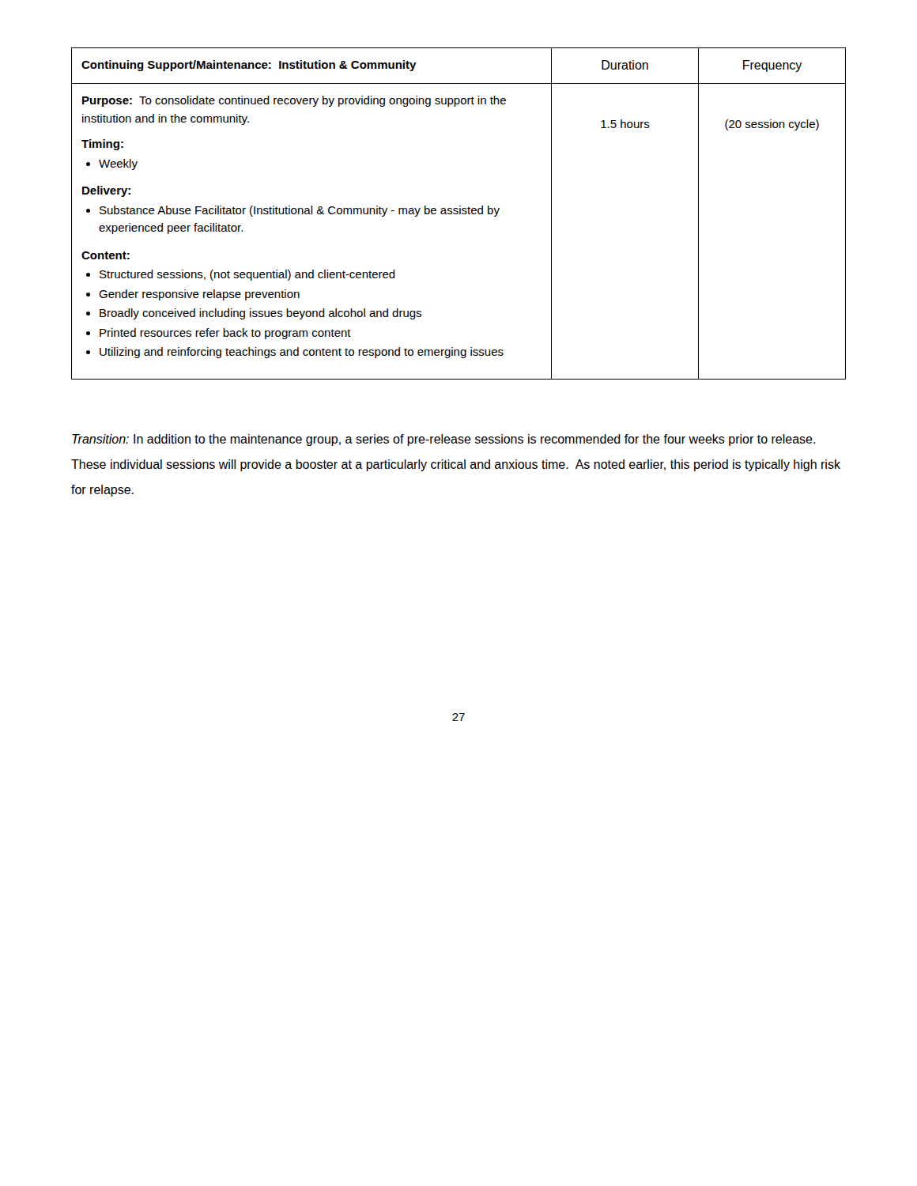| Continuing Support/Maintenance: Institution & Community | Duration | Frequency |
| --- | --- | --- |
| Purpose: To consolidate continued recovery by providing ongoing support in the institution and in the community. Timing: Weekly Delivery: Substance Abuse Facilitator (Institutional & Community - may be assisted by experienced peer facilitator. Content: Structured sessions, (not sequential) and client-centered Gender responsive relapse prevention Broadly conceived including issues beyond alcohol and drugs Printed resources refer back to program content Utilizing and reinforcing teachings and content to respond to emerging issues | 1.5 hours | (20 session cycle) |
Transition: In addition to the maintenance group, a series of pre-release sessions is recommended for the four weeks prior to release. These individual sessions will provide a booster at a particularly critical and anxious time. As noted earlier, this period is typically high risk for relapse.
27